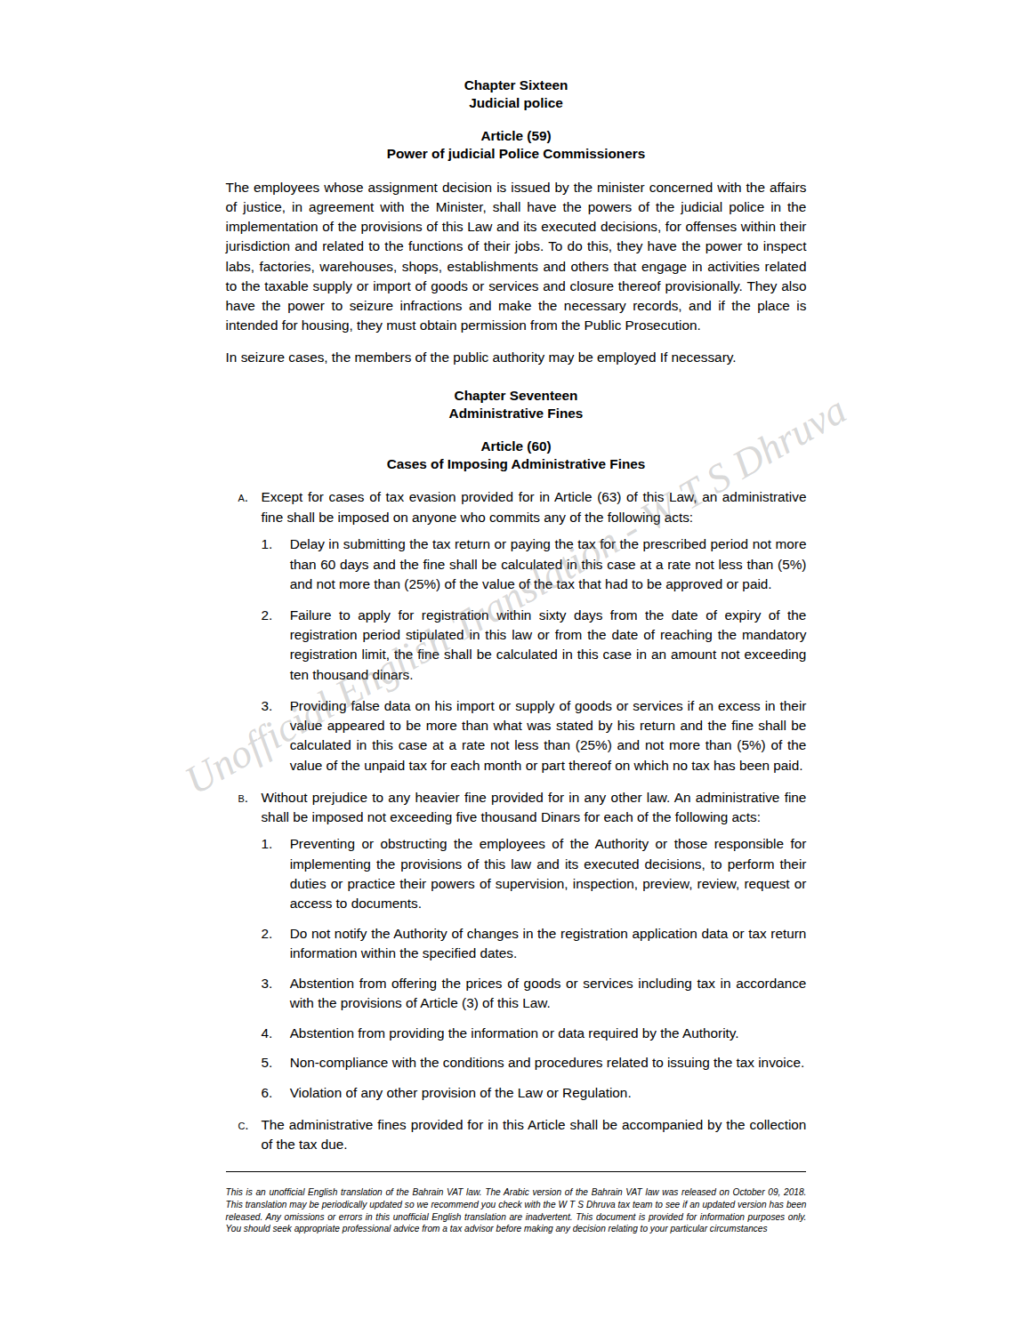Unofficial English Translation - W T S Dhruva
Chapter Sixteen
Judicial police
Article (59)
Power of judicial Police Commissioners
The employees whose assignment decision is issued by the minister concerned with the affairs of justice, in agreement with the Minister, shall have the powers of the judicial police in the implementation of the provisions of this Law and its executed decisions, for offenses within their jurisdiction and related to the functions of their jobs. To do this, they have the power to inspect labs, factories, warehouses, shops, establishments and others that engage in activities related to the taxable supply or import of goods or services and closure thereof provisionally. They also have the power to seizure infractions and make the necessary records, and if the place is intended for housing, they must obtain permission from the Public Prosecution.
In seizure cases, the members of the public authority may be employed If necessary.
Chapter Seventeen
Administrative Fines
Article (60)
Cases of Imposing Administrative Fines
A. Except for cases of tax evasion provided for in Article (63) of this Law, an administrative fine shall be imposed on anyone who commits any of the following acts:
1. Delay in submitting the tax return or paying the tax for the prescribed period not more than 60 days and the fine shall be calculated in this case at a rate not less than (5%) and not more than (25%) of the value of the tax that had to be approved or paid.
2. Failure to apply for registration within sixty days from the date of expiry of the registration period stipulated in this law or from the date of reaching the mandatory registration limit, the fine shall be calculated in this case in an amount not exceeding ten thousand dinars.
3. Providing false data on his import or supply of goods or services if an excess in their value appeared to be more than what was stated by his return and the fine shall be calculated in this case at a rate not less than (25%) and not more than (5%) of the value of the unpaid tax for each month or part thereof on which no tax has been paid.
B. Without prejudice to any heavier fine provided for in any other law. An administrative fine shall be imposed not exceeding five thousand Dinars for each of the following acts:
1. Preventing or obstructing the employees of the Authority or those responsible for implementing the provisions of this law and its executed decisions, to perform their duties or practice their powers of supervision, inspection, preview, review, request or access to documents.
2. Do not notify the Authority of changes in the registration application data or tax return information within the specified dates.
3. Abstention from offering the prices of goods or services including tax in accordance with the provisions of Article (3) of this Law.
4. Abstention from providing the information or data required by the Authority.
5. Non-compliance with the conditions and procedures related to issuing the tax invoice.
6. Violation of any other provision of the Law or Regulation.
C. The administrative fines provided for in this Article shall be accompanied by the collection of the tax due.
This is an unofficial English translation of the Bahrain VAT law. The Arabic version of the Bahrain VAT law was released on October 09, 2018. This translation may be periodically updated so we recommend you check with the W T S Dhruva tax team to see if an updated version has been released. Any omissions or errors in this unofficial English translation are inadvertent. This document is provided for information purposes only. You should seek appropriate professional advice from a tax advisor before making any decision relating to your particular circumstances